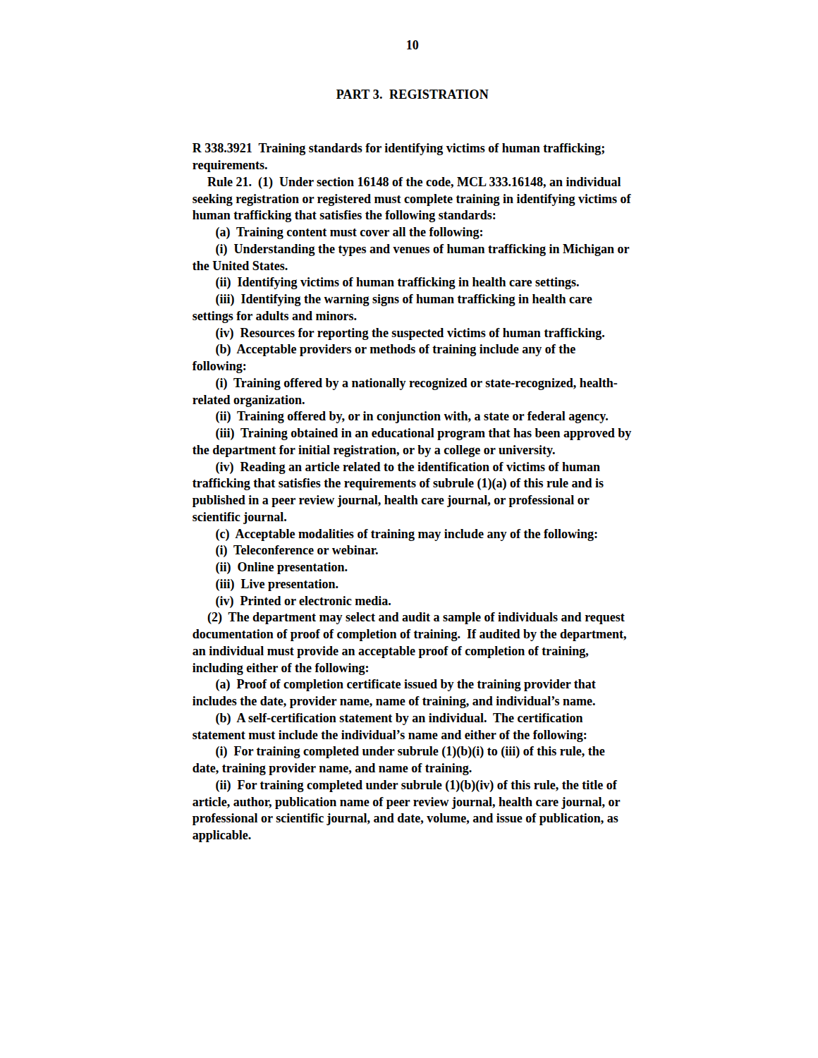10
PART 3. REGISTRATION
R 338.3921 Training standards for identifying victims of human trafficking; requirements.
Rule 21. (1) Under section 16148 of the code, MCL 333.16148, an individual seeking registration or registered must complete training in identifying victims of human trafficking that satisfies the following standards:
(a) Training content must cover all the following:
(i) Understanding the types and venues of human trafficking in Michigan or the United States.
(ii) Identifying victims of human trafficking in health care settings.
(iii) Identifying the warning signs of human trafficking in health care settings for adults and minors.
(iv) Resources for reporting the suspected victims of human trafficking.
(b) Acceptable providers or methods of training include any of the following:
(i) Training offered by a nationally recognized or state-recognized, health-related organization.
(ii) Training offered by, or in conjunction with, a state or federal agency.
(iii) Training obtained in an educational program that has been approved by the department for initial registration, or by a college or university.
(iv) Reading an article related to the identification of victims of human trafficking that satisfies the requirements of subrule (1)(a) of this rule and is published in a peer review journal, health care journal, or professional or scientific journal.
(c) Acceptable modalities of training may include any of the following:
(i) Teleconference or webinar.
(ii) Online presentation.
(iii) Live presentation.
(iv) Printed or electronic media.
(2) The department may select and audit a sample of individuals and request documentation of proof of completion of training. If audited by the department, an individual must provide an acceptable proof of completion of training, including either of the following:
(a) Proof of completion certificate issued by the training provider that includes the date, provider name, name of training, and individual’s name.
(b) A self-certification statement by an individual. The certification statement must include the individual’s name and either of the following:
(i) For training completed under subrule (1)(b)(i) to (iii) of this rule, the date, training provider name, and name of training.
(ii) For training completed under subrule (1)(b)(iv) of this rule, the title of article, author, publication name of peer review journal, health care journal, or professional or scientific journal, and date, volume, and issue of publication, as applicable.